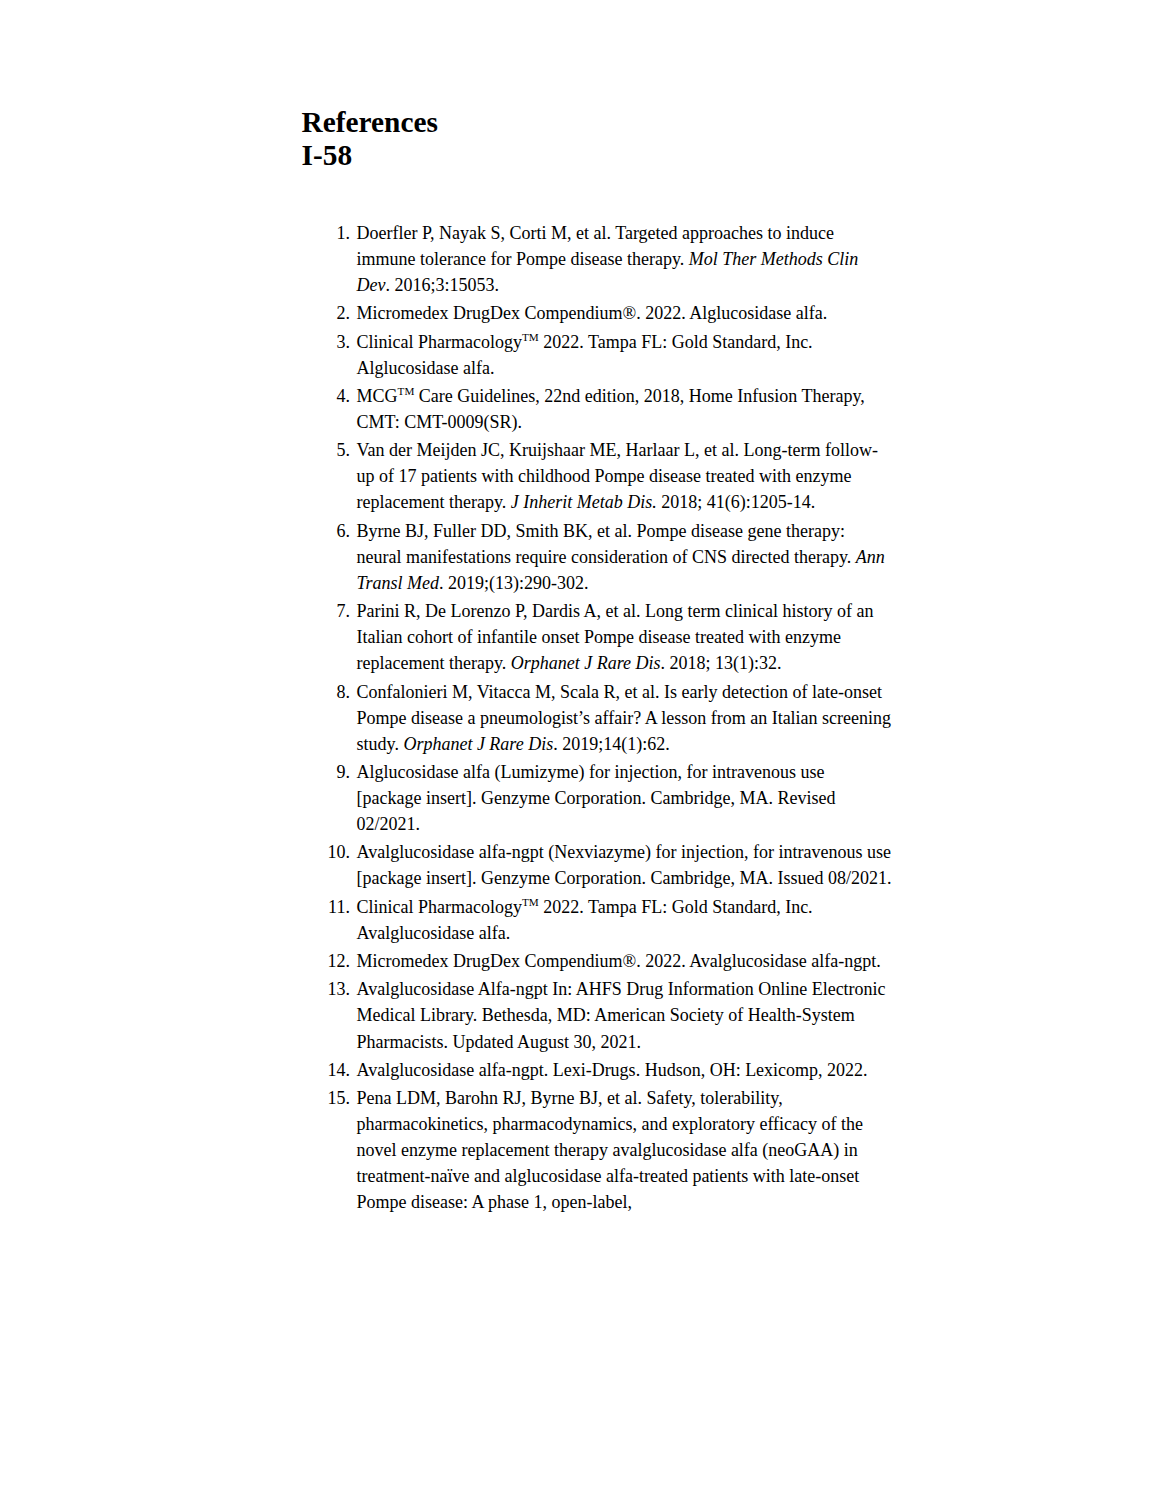ReferencesI-58
Doerfler P, Nayak S, Corti M, et al. Targeted approaches to induce immune tolerance for Pompe disease therapy. Mol Ther Methods Clin Dev. 2016;3:15053.
Micromedex DrugDex Compendium®. 2022. Alglucosidase alfa.
Clinical PharmacologyTM 2022. Tampa FL: Gold Standard, Inc. Alglucosidase alfa.
MCGTM Care Guidelines, 22nd edition, 2018, Home Infusion Therapy, CMT: CMT-0009(SR).
Van der Meijden JC, Kruijshaar ME, Harlaar L, et al. Long-term follow-up of 17 patients with childhood Pompe disease treated with enzyme replacement therapy. J Inherit Metab Dis. 2018; 41(6):1205-14.
Byrne BJ, Fuller DD, Smith BK, et al. Pompe disease gene therapy: neural manifestations require consideration of CNS directed therapy. Ann Transl Med. 2019;(13):290-302.
Parini R, De Lorenzo P, Dardis A, et al. Long term clinical history of an Italian cohort of infantile onset Pompe disease treated with enzyme replacement therapy. Orphanet J Rare Dis. 2018; 13(1):32.
Confalonieri M, Vitacca M, Scala R, et al. Is early detection of late-onset Pompe disease a pneumologist’s affair? A lesson from an Italian screening study. Orphanet J Rare Dis. 2019;14(1):62.
Alglucosidase alfa (Lumizyme) for injection, for intravenous use [package insert]. Genzyme Corporation. Cambridge, MA. Revised 02/2021.
Avalglucosidase alfa-ngpt (Nexviazyme) for injection, for intravenous use [package insert]. Genzyme Corporation. Cambridge, MA. Issued 08/2021.
Clinical PharmacologyTM 2022. Tampa FL: Gold Standard, Inc. Avalglucosidase alfa.
Micromedex DrugDex Compendium®. 2022. Avalglucosidase alfa-ngpt.
Avalglucosidase Alfa-ngpt In: AHFS Drug Information Online Electronic Medical Library. Bethesda, MD: American Society of Health-System Pharmacists. Updated August 30, 2021.
Avalglucosidase alfa-ngpt. Lexi-Drugs. Hudson, OH: Lexicomp, 2022.
Pena LDM, Barohn RJ, Byrne BJ, et al. Safety, tolerability, pharmacokinetics, pharmacodynamics, and exploratory efficacy of the novel enzyme replacement therapy avalglucosidase alfa (neoGAA) in treatment-naïve and alglucosidase alfa-treated patients with late-onset Pompe disease: A phase 1, open-label,